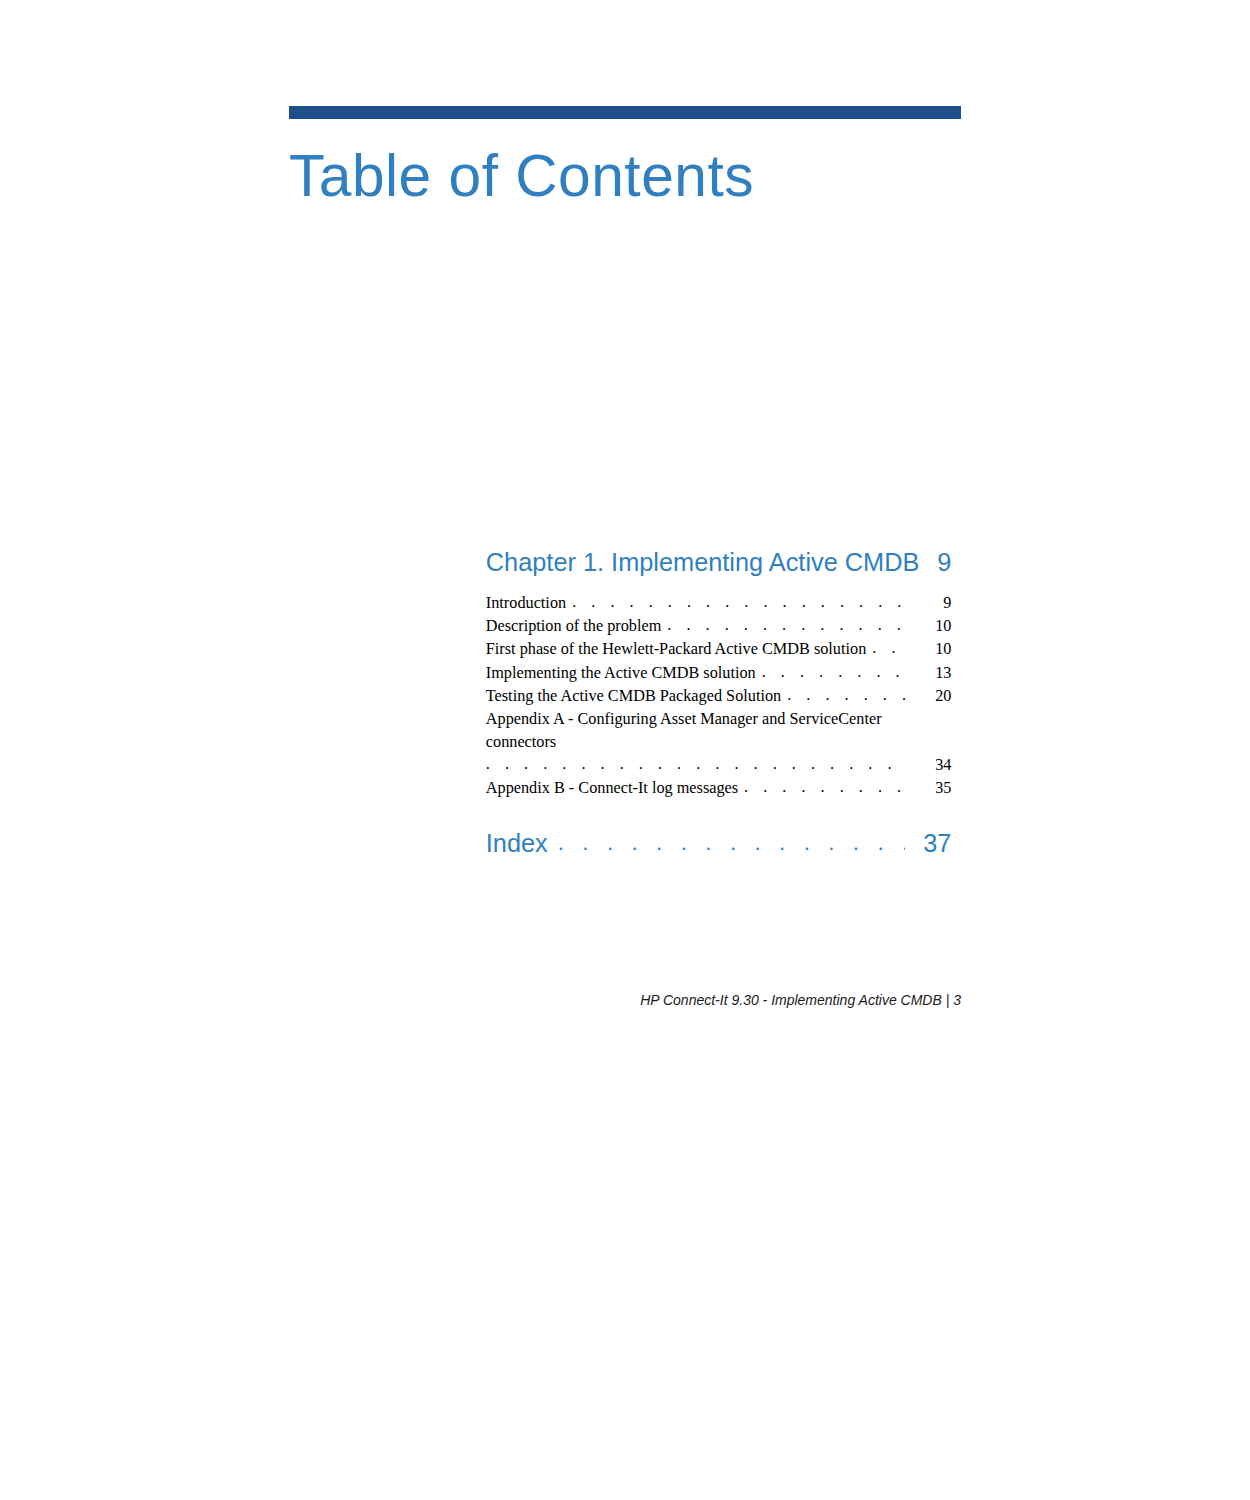Table of Contents
Chapter 1. Implementing Active CMDB . . . . . . . . 9
Introduction . . . . . . . . . . . . . . . . . . . . . . . . 9
Description of the problem . . . . . . . . . . . . . . . . . . 10
First phase of the Hewlett-Packard Active CMDB solution . . . . . . 10
Implementing the Active CMDB solution . . . . . . . . . . . . . 13
Testing the Active CMDB Packaged Solution . . . . . . . . . . . 20
Appendix A - Configuring Asset Manager and ServiceCenter connectors . . . . . . . . . . . . . . . . . . . . . . . . . . . . . . . . . . 34
Appendix B - Connect-It log messages . . . . . . . . . . . . . . 35
Index . . . . . . . . . . . . . . . . . . . . . . 37
HP Connect-It 9.30 - Implementing Active CMDB | 3